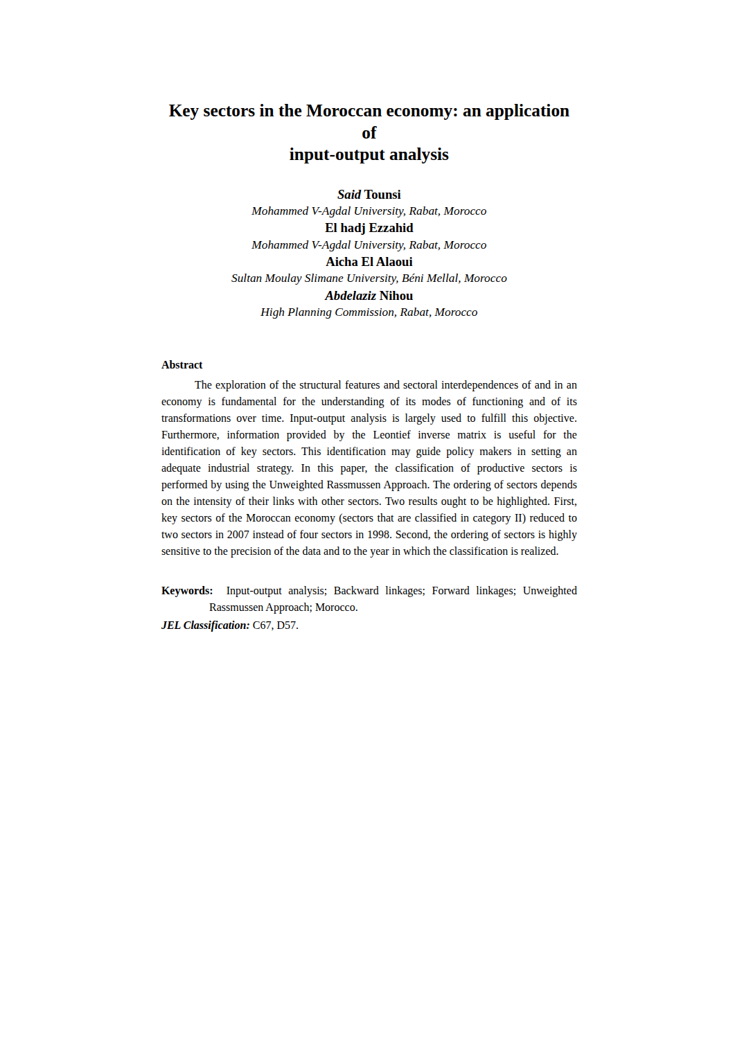Key sectors in the Moroccan economy: an application of
input-output analysis
Said Tounsi
Mohammed V-Agdal University, Rabat, Morocco
El hadj Ezzahid
Mohammed V-Agdal University, Rabat, Morocco
Aicha El Alaoui
Sultan Moulay Slimane University, Béni Mellal, Morocco
Abdelaziz Nihou
High Planning Commission, Rabat, Morocco
Abstract
The exploration of the structural features and sectoral interdependences of and in an economy is fundamental for the understanding of its modes of functioning and of its transformations over time. Input-output analysis is largely used to fulfill this objective. Furthermore, information provided by the Leontief inverse matrix is useful for the identification of key sectors. This identification may guide policy makers in setting an adequate industrial strategy. In this paper, the classification of productive sectors is performed by using the Unweighted Rassmussen Approach. The ordering of sectors depends on the intensity of their links with other sectors. Two results ought to be highlighted. First, key sectors of the Moroccan economy (sectors that are classified in category II) reduced to two sectors in 2007 instead of four sectors in 1998. Second, the ordering of sectors is highly sensitive to the precision of the data and to the year in which the classification is realized.
Keywords: Input-output analysis; Backward linkages; Forward linkages; Unweighted Rassmussen Approach; Morocco.
JEL Classification: C67, D57.